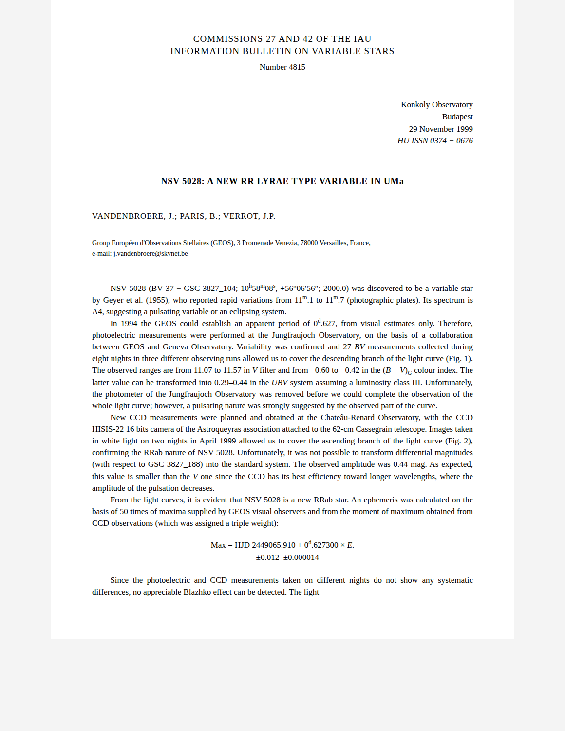COMMISSIONS 27 AND 42 OF THE IAU
INFORMATION BULLETIN ON VARIABLE STARS
Number 4815
Konkoly Observatory
Budapest
29 November 1999
HU ISSN 0374 − 0676
NSV 5028: A NEW RR LYRAE TYPE VARIABLE IN UMa
VANDENBROERE, J.; PARIS, B.; VERROT, J.P.
Group Européen d'Observations Stellaires (GEOS), 3 Promenade Venezia, 78000 Versailles, France,
e-mail: j.vandenbroere@skynet.be
NSV 5028 (BV 37 ≡ GSC 3827_104; 10h58m08s, +56°06′56″; 2000.0) was discovered to be a variable star by Geyer et al. (1955), who reported rapid variations from 11m.1 to 11m.7 (photographic plates). Its spectrum is A4, suggesting a pulsating variable or an eclipsing system.
In 1994 the GEOS could establish an apparent period of 0d.627, from visual estimates only. Therefore, photoelectric measurements were performed at the Jungfraujoch Observatory, on the basis of a collaboration between GEOS and Geneva Observatory. Variability was confirmed and 27 BV measurements collected during eight nights in three different observing runs allowed us to cover the descending branch of the light curve (Fig. 1). The observed ranges are from 11.07 to 11.57 in V filter and from −0.60 to −0.42 in the (B − V)G colour index. The latter value can be transformed into 0.29–0.44 in the UBV system assuming a luminosity class III. Unfortunately, the photometer of the Jungfraujoch Observatory was removed before we could complete the observation of the whole light curve; however, a pulsating nature was strongly suggested by the observed part of the curve.
New CCD measurements were planned and obtained at the Chateâu-Renard Observatory, with the CCD HISIS-22 16 bits camera of the Astroqueyras association attached to the 62-cm Cassegrain telescope. Images taken in white light on two nights in April 1999 allowed us to cover the ascending branch of the light curve (Fig. 2), confirming the RRab nature of NSV 5028. Unfortunately, it was not possible to transform differential magnitudes (with respect to GSC 3827_188) into the standard system. The observed amplitude was 0.44 mag. As expected, this value is smaller than the V one since the CCD has its best efficiency toward longer wavelengths, where the amplitude of the pulsation decreases.
From the light curves, it is evident that NSV 5028 is a new RRab star. An ephemeris was calculated on the basis of 50 times of maxima supplied by GEOS visual observers and from the moment of maximum obtained from CCD observations (which was assigned a triple weight):
Max = HJD 2449065.910 + 0d.627300 × E. ±0.012 ±0.000014
Since the photoelectric and CCD measurements taken on different nights do not show any systematic differences, no appreciable Blazhko effect can be detected. The light